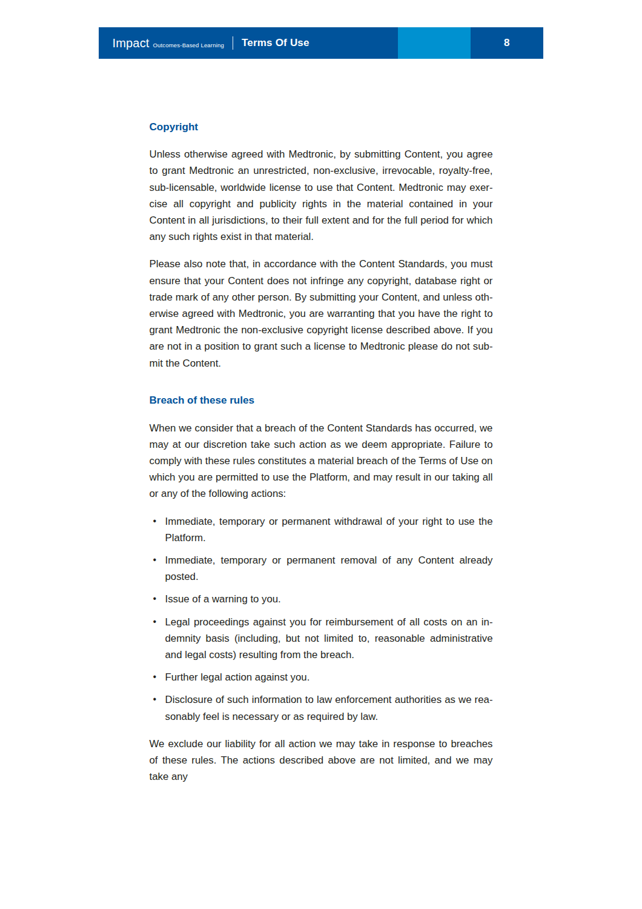Impact Outcomes-Based Learning Terms Of Use
8
Copyright
Unless otherwise agreed with Medtronic, by submitting Content, you agree to grant Medtronic an unrestricted, non-exclusive, irrevocable, royalty-free, sub-licensable, worldwide license to use that Content. Medtronic may exercise all copyright and publicity rights in the material contained in your Content in all jurisdictions, to their full extent and for the full period for which any such rights exist in that material.
Please also note that, in accordance with the Content Standards, you must ensure that your Content does not infringe any copyright, database right or trade mark of any other person. By submitting your Content, and unless otherwise agreed with Medtronic, you are warranting that you have the right to grant Medtronic the non-exclusive copyright license described above. If you are not in a position to grant such a license to Medtronic please do not submit the Content.
Breach of these rules
When we consider that a breach of the Content Standards has occurred, we may at our discretion take such action as we deem appropriate. Failure to comply with these rules constitutes a material breach of the Terms of Use on which you are permitted to use the Platform, and may result in our taking all or any of the following actions:
Immediate, temporary or permanent withdrawal of your right to use the Platform.
Immediate, temporary or permanent removal of any Content already posted.
Issue of a warning to you.
Legal proceedings against you for reimbursement of all costs on an indemnity basis (including, but not limited to, reasonable administrative and legal costs) resulting from the breach.
Further legal action against you.
Disclosure of such information to law enforcement authorities as we reasonably feel is necessary or as required by law.
We exclude our liability for all action we may take in response to breaches of these rules. The actions described above are not limited, and we may take any